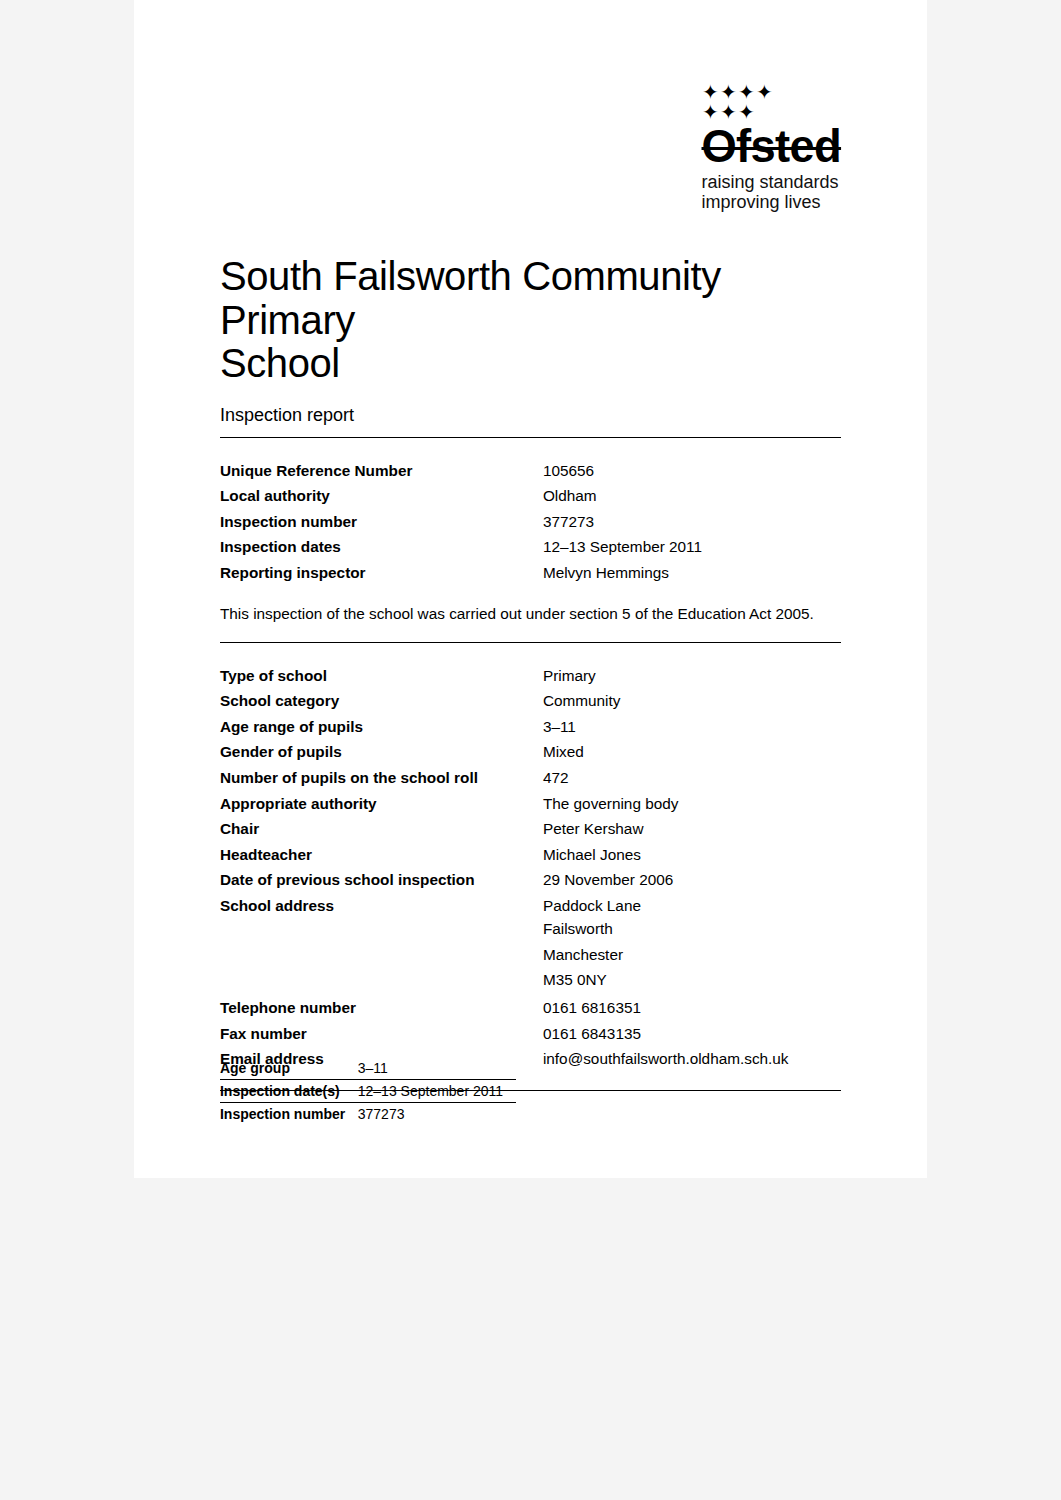✦✦✦✦
✦✦✦
Ofsted
raising standards
improving lives
South Failsworth Community Primary
School
Inspection report
| Unique Reference Number | 105656 |
| Local authority | Oldham |
| Inspection number | 377273 |
| Inspection dates | 12–13 September 2011 |
| Reporting inspector | Melvyn Hemmings |
This inspection of the school was carried out under section 5 of the Education Act 2005.
| Type of school | Primary |
| School category | Community |
| Age range of pupils | 3–11 |
| Gender of pupils | Mixed |
| Number of pupils on the school roll | 472 |
| Appropriate authority | The governing body |
| Chair | Peter Kershaw |
| Headteacher | Michael Jones |
| Date of previous school inspection | 29 November 2006 |
| School address | Paddock Lane |
| | Failsworth |
| | Manchester |
| | M35 0NY |
| Telephone number | 0161 6816351 |
| Fax number | 0161 6843135 |
| Email address | info@southfailsworth.oldham.sch.uk |
| Age group | 3–11 |
| Inspection date(s) | 12–13 September 2011 |
| Inspection number | 377273 |